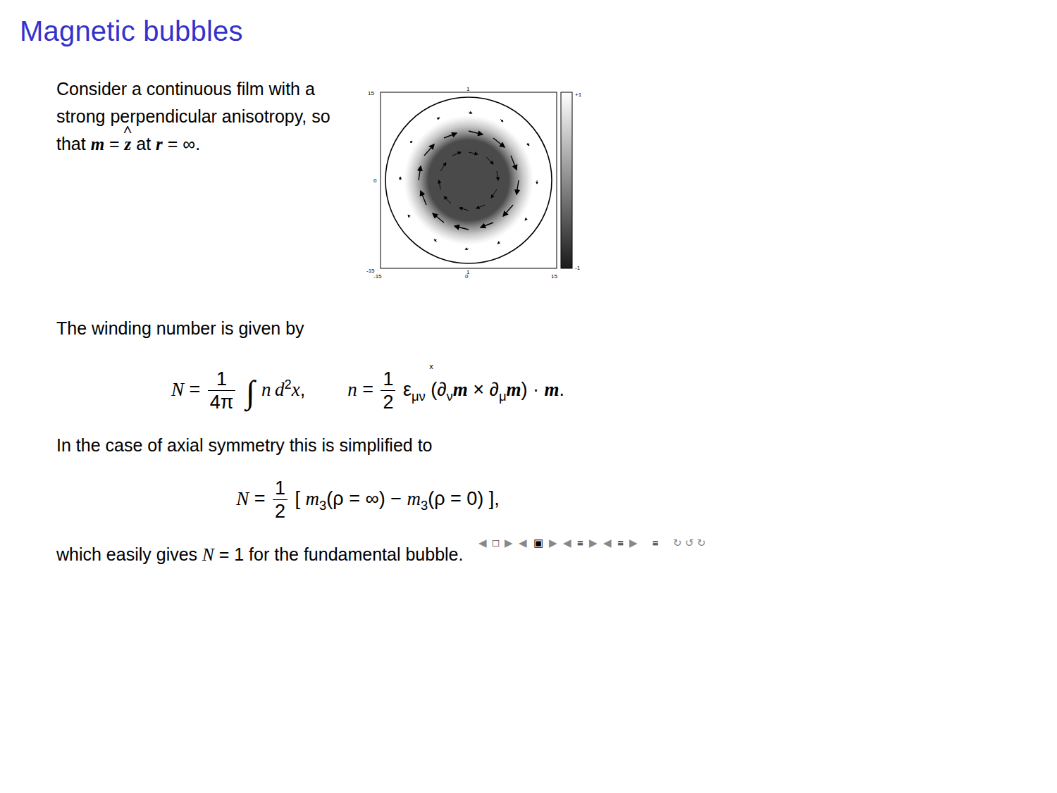Magnetic bubbles
Consider a continuous film with a strong perpendicular anisotropy, so that m = z at r = ∞.
+1 -1 15 0 -15 -15 0 15 1 1
The winding number is given by
x N = 14π ∫ n d2x, n = 12 εμν (∂νm × ∂μm) · m.
In the case of axial symmetry this is simplified to
N = 12 [ m3(ρ = ∞) − m3(ρ = 0) ],
which easily gives N = 1 for the fundamental bubble.
◀ □ ▶ ◀ ▣ ▶ ◀ ≡ ▶ ◀ ≡ ▶ ≡ ↻↺↻